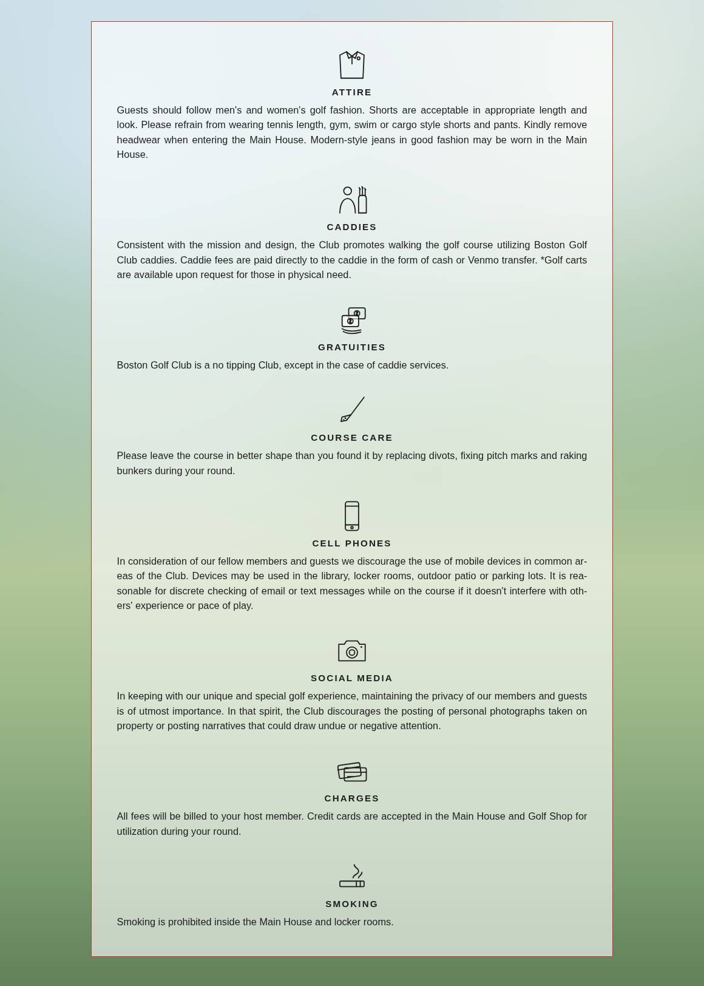Attire
Guests should follow men's and women's golf fashion. Shorts are acceptable in appropriate length and look. Please refrain from wearing tennis length, gym, swim or cargo style shorts and pants. Kindly remove headwear when entering the Main House. Modern-style jeans in good fashion may be worn in the Main House.
Caddies
Consistent with the mission and design, the Club promotes walking the golf course utilizing Boston Golf Club caddies. Caddie fees are paid directly to the caddie in the form of cash or Venmo transfer. *Golf carts are available upon request for those in physical need.
Gratuities
Boston Golf Club is a no tipping Club, except in the case of caddie services.
Course Care
Please leave the course in better shape than you found it by replacing divots, fixing pitch marks and raking bunkers during your round.
Cell Phones
In consideration of our fellow members and guests we discourage the use of mobile devices in common areas of the Club. Devices may be used in the library, locker rooms, outdoor patio or parking lots. It is reasonable for discrete checking of email or text messages while on the course if it doesn't interfere with others' experience or pace of play.
Social Media
In keeping with our unique and special golf experience, maintaining the privacy of our members and guests is of utmost importance. In that spirit, the Club discourages the posting of personal photographs taken on property or posting narratives that could draw undue or negative attention.
Charges
All fees will be billed to your host member. Credit cards are accepted in the Main House and Golf Shop for utilization during your round.
Smoking
Smoking is prohibited inside the Main House and locker rooms.